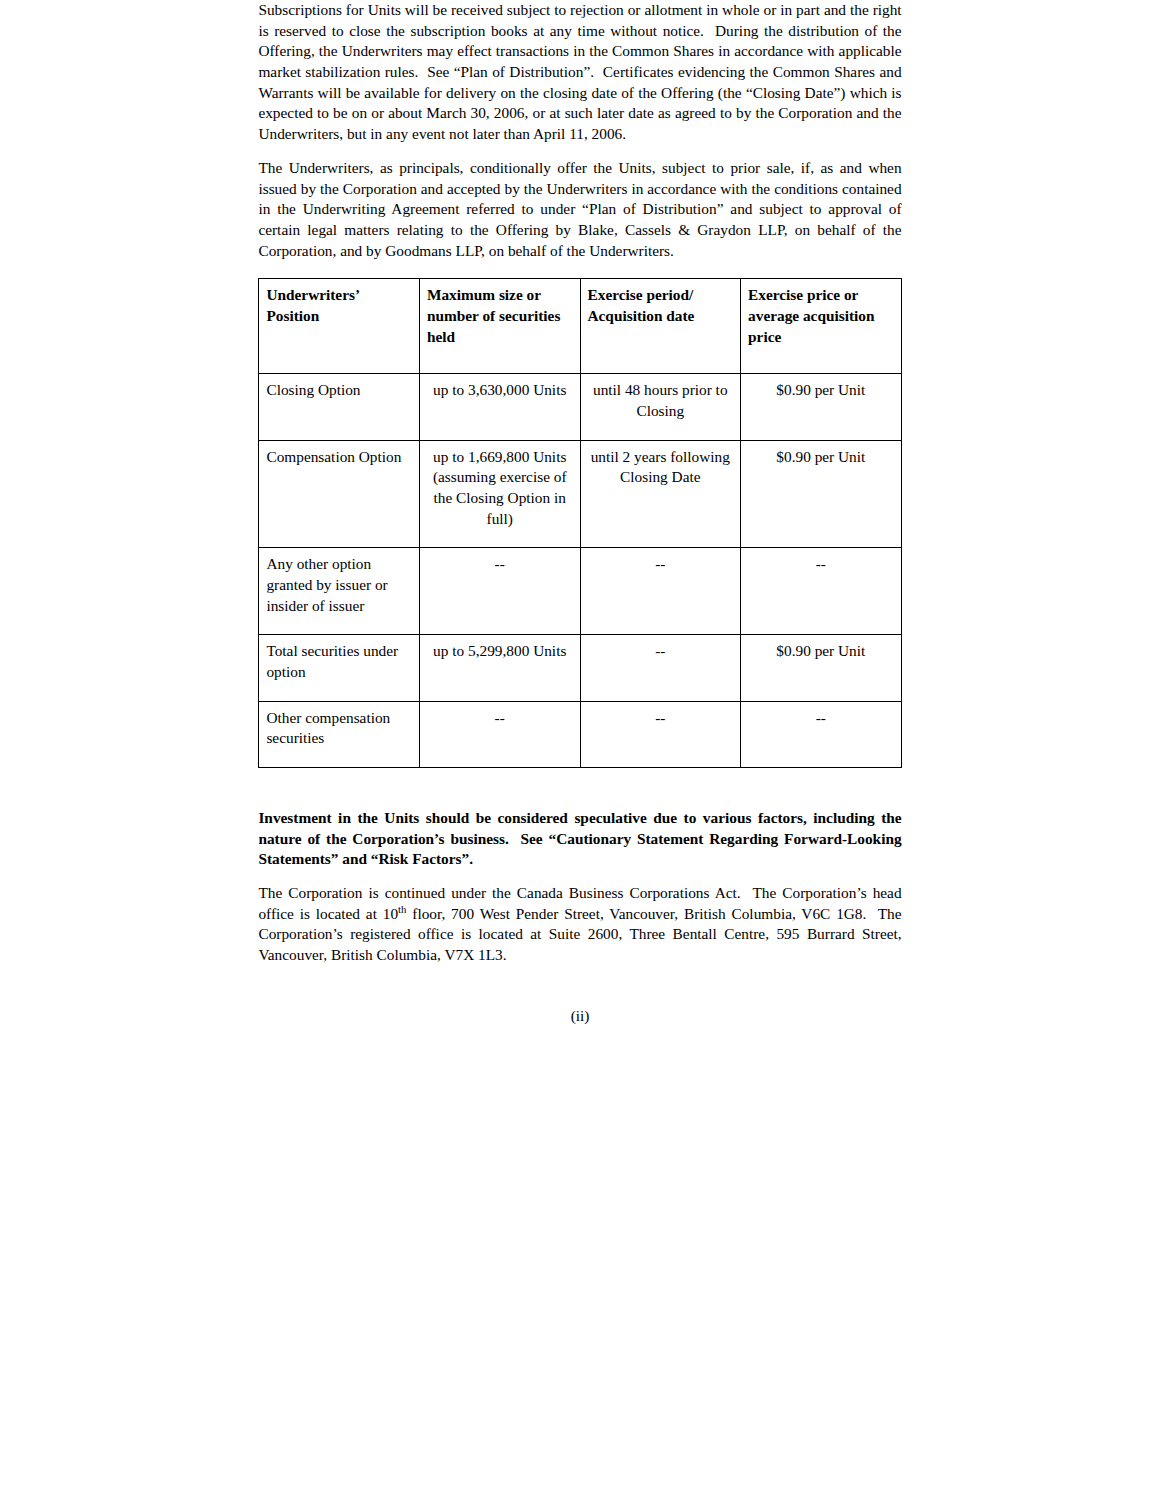Subscriptions for Units will be received subject to rejection or allotment in whole or in part and the right is reserved to close the subscription books at any time without notice. During the distribution of the Offering, the Underwriters may effect transactions in the Common Shares in accordance with applicable market stabilization rules. See “Plan of Distribution”. Certificates evidencing the Common Shares and Warrants will be available for delivery on the closing date of the Offering (the “Closing Date”) which is expected to be on or about March 30, 2006, or at such later date as agreed to by the Corporation and the Underwriters, but in any event not later than April 11, 2006.
The Underwriters, as principals, conditionally offer the Units, subject to prior sale, if, as and when issued by the Corporation and accepted by the Underwriters in accordance with the conditions contained in the Underwriting Agreement referred to under “Plan of Distribution” and subject to approval of certain legal matters relating to the Offering by Blake, Cassels & Graydon LLP, on behalf of the Corporation, and by Goodmans LLP, on behalf of the Underwriters.
| Underwriters’ Position | Maximum size or number of securities held | Exercise period/ Acquisition date | Exercise price or average acquisition price |
| --- | --- | --- | --- |
| Closing Option | up to 3,630,000 Units | until 48 hours prior to Closing | $0.90 per Unit |
| Compensation Option | up to 1,669,800 Units (assuming exercise of the Closing Option in full) | until 2 years following Closing Date | $0.90 per Unit |
| Any other option granted by issuer or insider of issuer | -- | -- | -- |
| Total securities under option | up to 5,299,800 Units | -- | $0.90 per Unit |
| Other compensation securities | -- | -- | -- |
Investment in the Units should be considered speculative due to various factors, including the nature of the Corporation’s business. See “Cautionary Statement Regarding Forward-Looking Statements” and “Risk Factors”.
The Corporation is continued under the Canada Business Corporations Act. The Corporation’s head office is located at 10th floor, 700 West Pender Street, Vancouver, British Columbia, V6C 1G8. The Corporation’s registered office is located at Suite 2600, Three Bentall Centre, 595 Burrard Street, Vancouver, British Columbia, V7X 1L3.
(ii)